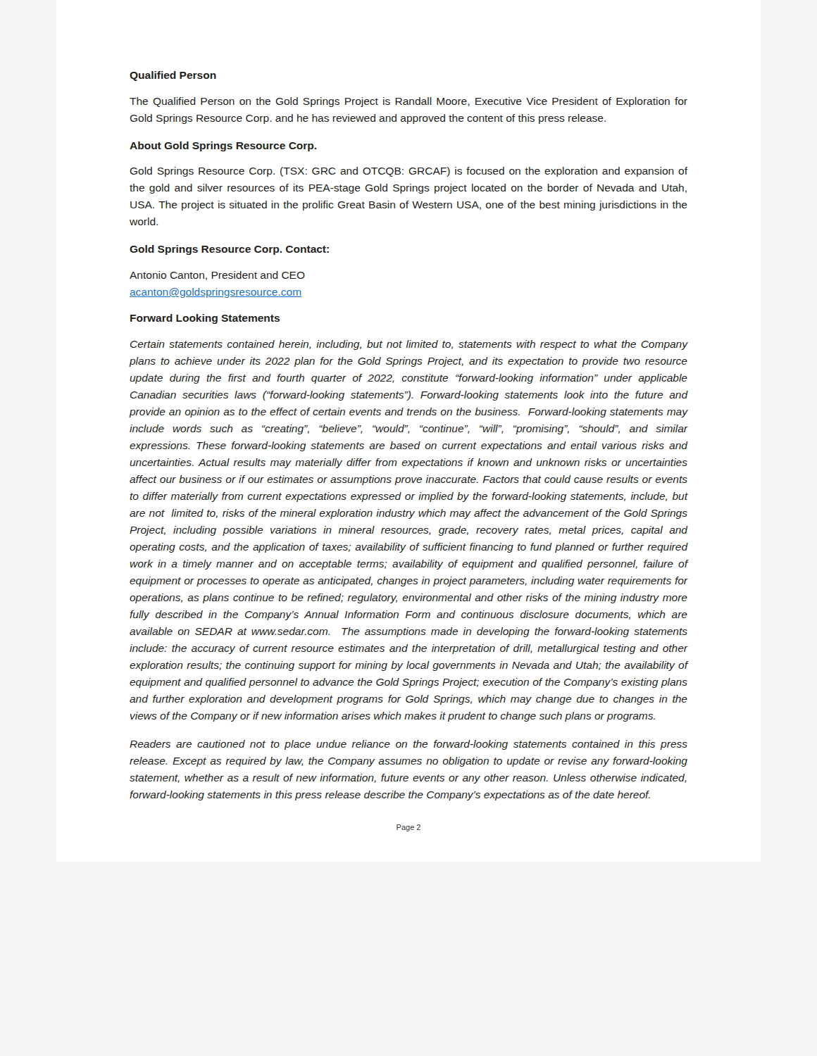Qualified Person
The Qualified Person on the Gold Springs Project is Randall Moore, Executive Vice President of Exploration for Gold Springs Resource Corp. and he has reviewed and approved the content of this press release.
About Gold Springs Resource Corp.
Gold Springs Resource Corp. (TSX: GRC and OTCQB: GRCAF) is focused on the exploration and expansion of the gold and silver resources of its PEA-stage Gold Springs project located on the border of Nevada and Utah, USA. The project is situated in the prolific Great Basin of Western USA, one of the best mining jurisdictions in the world.
Gold Springs Resource Corp. Contact:
Antonio Canton, President and CEO
acanton@goldspringsresource.com
Forward Looking Statements
Certain statements contained herein, including, but not limited to, statements with respect to what the Company plans to achieve under its 2022 plan for the Gold Springs Project, and its expectation to provide two resource update during the first and fourth quarter of 2022, constitute “forward-looking information” under applicable Canadian securities laws (“forward-looking statements”). Forward-looking statements look into the future and provide an opinion as to the effect of certain events and trends on the business. Forward-looking statements may include words such as “creating”, “believe”, “would”, “continue”, “will”, “promising”, “should”, and similar expressions. These forward-looking statements are based on current expectations and entail various risks and uncertainties. Actual results may materially differ from expectations if known and unknown risks or uncertainties affect our business or if our estimates or assumptions prove inaccurate. Factors that could cause results or events to differ materially from current expectations expressed or implied by the forward-looking statements, include, but are not limited to, risks of the mineral exploration industry which may affect the advancement of the Gold Springs Project, including possible variations in mineral resources, grade, recovery rates, metal prices, capital and operating costs, and the application of taxes; availability of sufficient financing to fund planned or further required work in a timely manner and on acceptable terms; availability of equipment and qualified personnel, failure of equipment or processes to operate as anticipated, changes in project parameters, including water requirements for operations, as plans continue to be refined; regulatory, environmental and other risks of the mining industry more fully described in the Company’s Annual Information Form and continuous disclosure documents, which are available on SEDAR at www.sedar.com. The assumptions made in developing the forward-looking statements include: the accuracy of current resource estimates and the interpretation of drill, metallurgical testing and other exploration results; the continuing support for mining by local governments in Nevada and Utah; the availability of equipment and qualified personnel to advance the Gold Springs Project; execution of the Company’s existing plans and further exploration and development programs for Gold Springs, which may change due to changes in the views of the Company or if new information arises which makes it prudent to change such plans or programs.
Readers are cautioned not to place undue reliance on the forward-looking statements contained in this press release. Except as required by law, the Company assumes no obligation to update or revise any forward-looking statement, whether as a result of new information, future events or any other reason. Unless otherwise indicated, forward-looking statements in this press release describe the Company’s expectations as of the date hereof.
Page 2